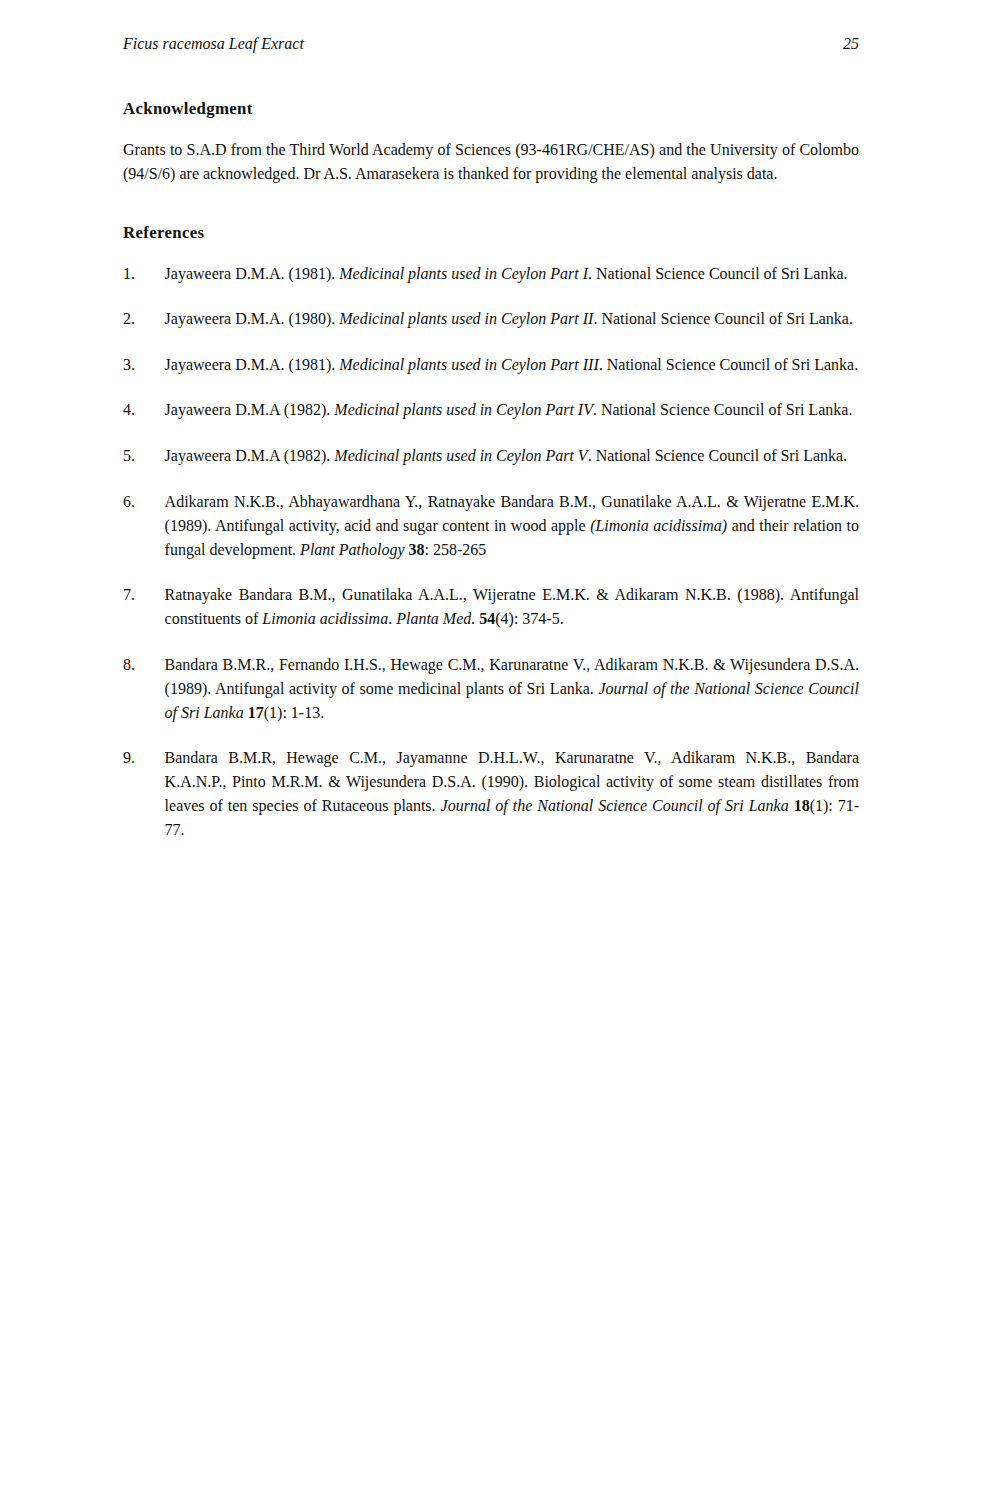Ficus racemosa Leaf Exract 25
Acknowledgment
Grants to S.A.D from the Third World Academy of Sciences (93-461RG/CHE/AS) and the University of Colombo (94/S/6) are acknowledged. Dr A.S. Amarasekera is thanked for providing the elemental analysis data.
References
Jayaweera D.M.A. (1981). Medicinal plants used in Ceylon Part I. National Science Council of Sri Lanka.
Jayaweera D.M.A. (1980). Medicinal plants used in Ceylon Part II. National Science Council of Sri Lanka.
Jayaweera D.M.A. (1981). Medicinal plants used in Ceylon Part III. National Science Council of Sri Lanka.
Jayaweera D.M.A (1982). Medicinal plants used in Ceylon Part IV. National Science Council of Sri Lanka.
Jayaweera D.M.A (1982). Medicinal plants used in Ceylon Part V. National Science Council of Sri Lanka.
Adikaram N.K.B., Abhayawardhana Y., Ratnayake Bandara B.M., Gunatilake A.A.L. & Wijeratne E.M.K. (1989). Antifungal activity, acid and sugar content in wood apple (Limonia acidissima) and their relation to fungal development. Plant Pathology 38: 258-265
Ratnayake Bandara B.M., Gunatilaka A.A.L., Wijeratne E.M.K. & Adikaram N.K.B. (1988). Antifungal constituents of Limonia acidissima. Planta Med. 54(4): 374-5.
Bandara B.M.R., Fernando I.H.S., Hewage C.M., Karunaratne V., Adikaram N.K.B. & Wijesundera D.S.A. (1989). Antifungal activity of some medicinal plants of Sri Lanka. Journal of the National Science Council of Sri Lanka 17(1): 1-13.
Bandara B.M.R, Hewage C.M., Jayamanne D.H.L.W., Karunaratne V., Adikaram N.K.B., Bandara K.A.N.P., Pinto M.R.M. & Wijesundera D.S.A. (1990). Biological activity of some steam distillates from leaves of ten species of Rutaceous plants. Journal of the National Science Council of Sri Lanka 18(1): 71-77.